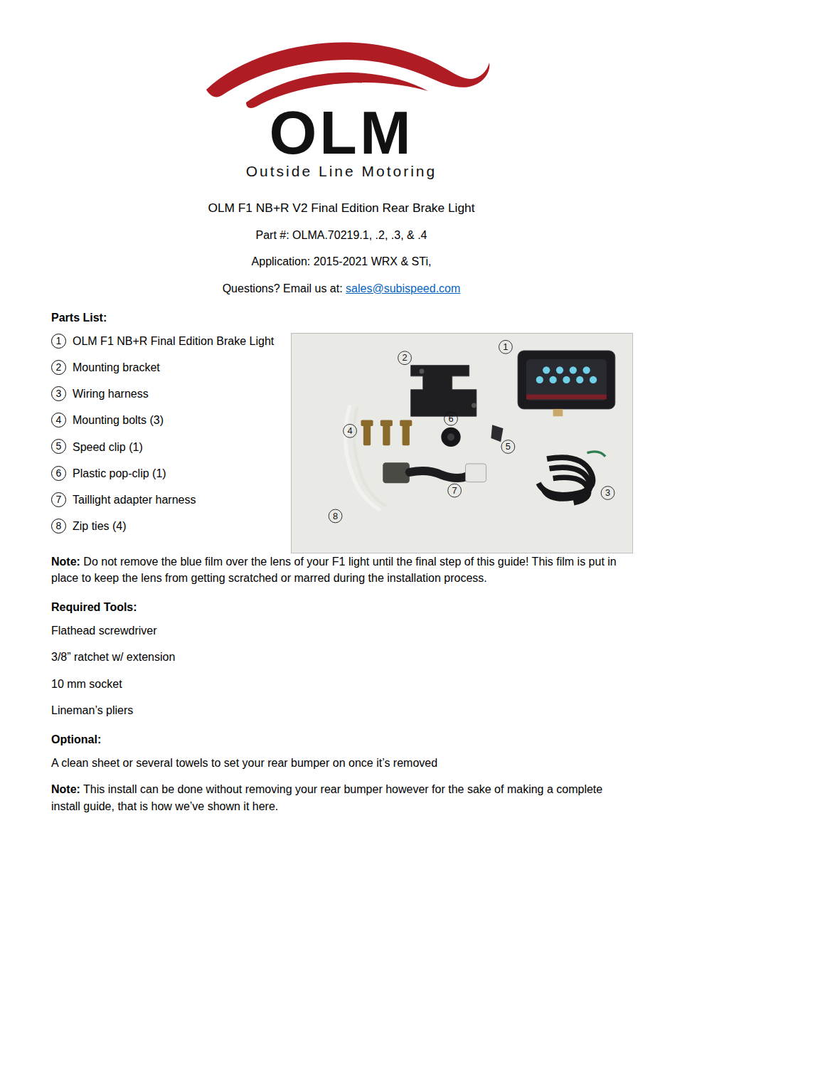OLM Outside Line Motoring
OLM F1 NB+R V2 Final Edition Rear Brake Light
Part #: OLMA.70219.1, .2, .3, & .4
Application: 2015-2021 WRX & STi,
Questions? Email us at: sales@subispeed.com
Parts List:
OLM F1 NB+R Final Edition Brake Light
Mounting bracket
Wiring harness
Mounting bolts (3)
Speed clip (1)
Plastic pop-clip (1)
Taillight adapter harness
Zip ties (4)
1 2 3 4 5 6 7 8
Note: Do not remove the blue film over the lens of your F1 light until the final step of this guide! This film is put in place to keep the lens from getting scratched or marred during the installation process.
Required Tools:
Flathead screwdriver
3/8” ratchet w/ extension
10 mm socket
Lineman’s pliers
Optional:
A clean sheet or several towels to set your rear bumper on once it’s removed
Note: This install can be done without removing your rear bumper however for the sake of making a complete install guide, that is how we’ve shown it here.